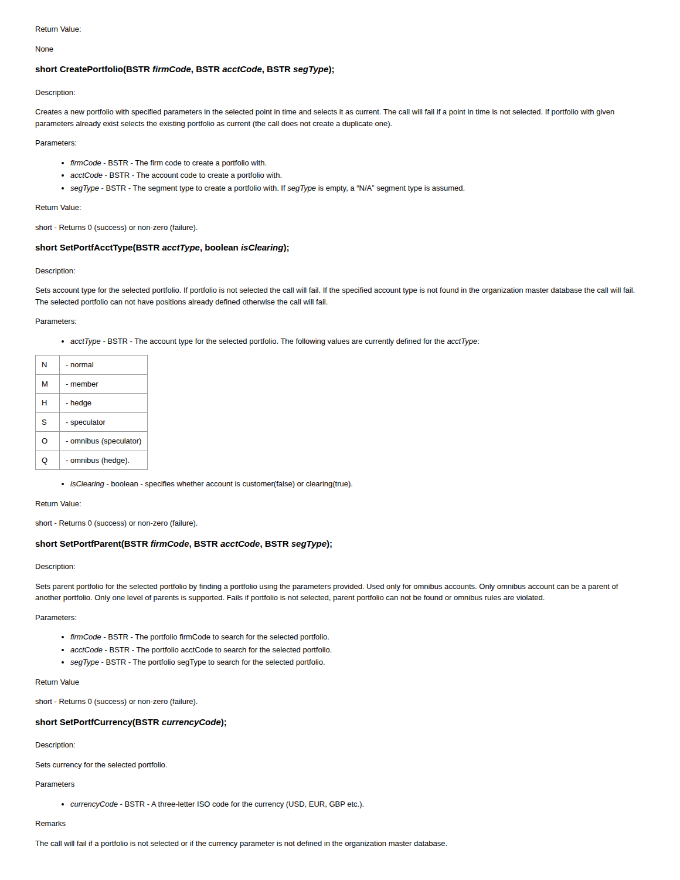Return Value:
None
short CreatePortfolio(BSTR firmCode, BSTR acctCode, BSTR segType);
Description:
Creates a new portfolio with specified parameters in the selected point in time and selects it as current. The call will fail if a point in time is not selected. If portfolio with given parameters already exist selects the existing portfolio as current (the call does not create a duplicate one).
Parameters:
firmCode - BSTR - The firm code to create a portfolio with.
acctCode - BSTR - The account code to create a portfolio with.
segType - BSTR - The segment type to create a portfolio with. If segType is empty, a “N/A” segment type is assumed.
Return Value:
short - Returns 0 (success) or non-zero (failure).
short SetPortfAcctType(BSTR acctType, boolean isClearing);
Description:
Sets account type for the selected portfolio. If portfolio is not selected the call will fail. If the specified account type is not found in the organization master database the call will fail. The selected portfolio can not have positions already defined otherwise the call will fail.
Parameters:
acctType - BSTR - The account type for the selected portfolio. The following values are currently defined for the acctType:
| N | - normal |
| M | - member |
| H | - hedge |
| S | - speculator |
| O | - omnibus (speculator) |
| Q | - omnibus (hedge). |
isClearing - boolean - specifies whether account is customer(false) or clearing(true).
Return Value:
short - Returns 0 (success) or non-zero (failure).
short SetPortfParent(BSTR firmCode, BSTR acctCode, BSTR segType);
Description:
Sets parent portfolio for the selected portfolio by finding a portfolio using the parameters provided. Used only for omnibus accounts. Only omnibus account can be a parent of another portfolio. Only one level of parents is supported. Fails if portfolio is not selected, parent portfolio can not be found or omnibus rules are violated.
Parameters:
firmCode - BSTR - The portfolio firmCode to search for the selected portfolio.
acctCode - BSTR - The portfolio acctCode to search for the selected portfolio.
segType - BSTR - The portfolio segType to search for the selected portfolio.
Return Value
short - Returns 0 (success) or non-zero (failure).
short SetPortfCurrency(BSTR currencyCode);
Description:
Sets currency for the selected portfolio.
Parameters
currencyCode - BSTR - A three-letter ISO code for the currency (USD, EUR, GBP etc.).
Remarks
The call will fail if a portfolio is not selected or if the currency parameter is not defined in the organization master database.